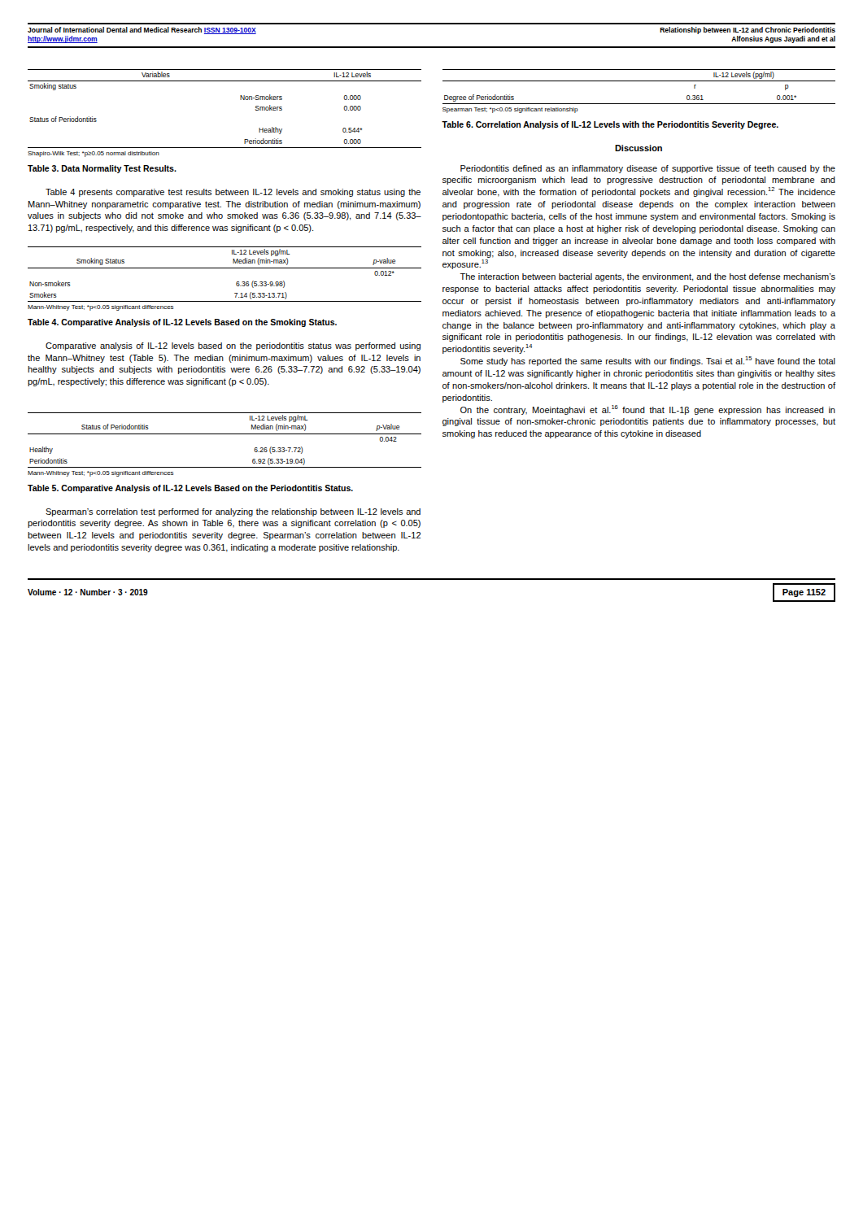| Journal of International Dental and Medical Research ISSN 1309-100X | Relationship between IL-12 and Chronic Periodontitis |
| http://www.jidmr.com | Alfonsius Agus Jayadi and et al |
| Variables | IL-12 Levels |
| --- | --- |
| Smoking status | |
| Non-Smokers | 0.000 |
| Smokers | 0.000 |
| Status of Periodontitis | |
| Healthy | 0.544* |
| Periodontitis | 0.000 |
Shapiro-Wilk Test; *p≥0.05 normal distribution
Table 3. Data Normality Test Results.
Table 4 presents comparative test results between IL-12 levels and smoking status using the Mann–Whitney nonparametric comparative test. The distribution of median (minimum-maximum) values in subjects who did not smoke and who smoked was 6.36 (5.33–9.98), and 7.14 (5.33–13.71) pg/mL, respectively, and this difference was significant (p < 0.05).
| Smoking Status | IL-12 Levels pg/mL Median (min-max) | p -value |
| --- | --- | --- |
| | | 0.012* |
| Non-smokers | 6.36 (5.33-9.98) | |
| Smokers | 7.14 (5.33-13.71) | |
Mann-Whitney Test; *p<0.05 significant differences
Table 4. Comparative Analysis of IL-12 Levels Based on the Smoking Status.
Comparative analysis of IL-12 levels based on the periodontitis status was performed using the Mann–Whitney test (Table 5). The median (minimum-maximum) values of IL-12 levels in healthy subjects and subjects with periodontitis were 6.26 (5.33–7.72) and 6.92 (5.33–19.04) pg/mL, respectively; this difference was significant (p < 0.05).
| Status of Periodontitis | IL-12 Levels pg/mL Median (min-max) | p -Value |
| --- | --- | --- |
| | | 0.042 |
| Healthy | 6.26 (5.33-7.72) | |
| Periodontitis | 6.92 (5.33-19.04) | |
Mann-Whitney Test; *p<0.05 significant differences
Table 5. Comparative Analysis of IL-12 Levels Based on the Periodontitis Status.
Spearman’s correlation test performed for analyzing the relationship between IL-12 levels and periodontitis severity degree. As shown in Table 6, there was a significant correlation (p < 0.05) between IL-12 levels and periodontitis severity degree. Spearman’s correlation between IL-12 levels and periodontitis severity degree was 0.361, indicating a moderate positive relationship.
| | IL-12 Levels (pg/ml) |
| --- | --- |
| | r | p |
| Degree of Periodontitis | 0.361 | 0.001* |
Spearman Test; *p<0.05 significant relationship
Table 6. Correlation Analysis of IL-12 Levels with the Periodontitis Severity Degree.
Discussion
Periodontitis defined as an inflammatory disease of supportive tissue of teeth caused by the specific microorganism which lead to progressive destruction of periodontal membrane and alveolar bone, with the formation of periodontal pockets and gingival recession.12 The incidence and progression rate of periodontal disease depends on the complex interaction between periodontopathic bacteria, cells of the host immune system and environmental factors. Smoking is such a factor that can place a host at higher risk of developing periodontal disease. Smoking can alter cell function and trigger an increase in alveolar bone damage and tooth loss compared with not smoking; also, increased disease severity depends on the intensity and duration of cigarette exposure.13
The interaction between bacterial agents, the environment, and the host defense mechanism’s response to bacterial attacks affect periodontitis severity. Periodontal tissue abnormalities may occur or persist if homeostasis between pro-inflammatory mediators and anti-inflammatory mediators achieved. The presence of etiopathogenic bacteria that initiate inflammation leads to a change in the balance between pro-inflammatory and anti-inflammatory cytokines, which play a significant role in periodontitis pathogenesis. In our findings, IL-12 elevation was correlated with periodontitis severity.14
Some study has reported the same results with our findings. Tsai et al.15 have found the total amount of IL-12 was significantly higher in chronic periodontitis sites than gingivitis or healthy sites of non-smokers/non-alcohol drinkers. It means that IL-12 plays a potential role in the destruction of periodontitis.
On the contrary, Moeintaghavi et al.16 found that IL-1β gene expression has increased in gingival tissue of non-smoker-chronic periodontitis patients due to inflammatory processes, but smoking has reduced the appearance of this cytokine in diseased
Volume · 12 · Number · 3 · 2019
Page 1152